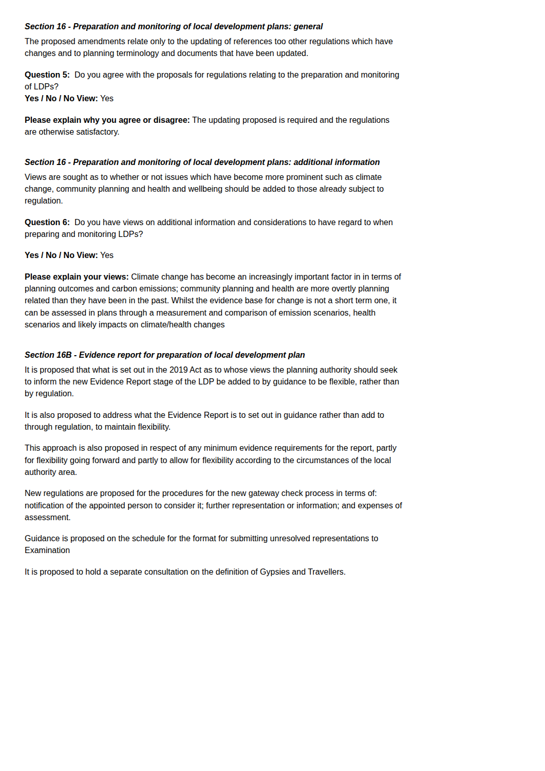Section 16 - Preparation and monitoring of local development plans: general
The proposed amendments relate only to the updating of references too other regulations which have changes and to planning terminology and documents that have been updated.
Question 5: Do you agree with the proposals for regulations relating to the preparation and monitoring of LDPs?
Yes / No / No View: Yes
Please explain why you agree or disagree: The updating proposed is required and the regulations are otherwise satisfactory.
Section 16 - Preparation and monitoring of local development plans: additional information
Views are sought as to whether or not issues which have become more prominent such as climate change, community planning and health and wellbeing should be added to those already subject to regulation.
Question 6: Do you have views on additional information and considerations to have regard to when preparing and monitoring LDPs?
Yes / No / No View: Yes
Please explain your views: Climate change has become an increasingly important factor in in terms of planning outcomes and carbon emissions; community planning and health are more overtly planning related than they have been in the past. Whilst the evidence base for change is not a short term one, it can be assessed in plans through a measurement and comparison of emission scenarios, health scenarios and likely impacts on climate/health changes
Section 16B - Evidence report for preparation of local development plan
It is proposed that what is set out in the 2019 Act as to whose views the planning authority should seek to inform the new Evidence Report stage of the LDP be added to by guidance to be flexible, rather than by regulation.
It is also proposed to address what the Evidence Report is to set out in guidance rather than add to through regulation, to maintain flexibility.
This approach is also proposed in respect of any minimum evidence requirements for the report, partly for flexibility going forward and partly to allow for flexibility according to the circumstances of the local authority area.
New regulations are proposed for the procedures for the new gateway check process in terms of: notification of the appointed person to consider it; further representation or information; and expenses of assessment.
Guidance is proposed on the schedule for the format for submitting unresolved representations to Examination
It is proposed to hold a separate consultation on the definition of Gypsies and Travellers.